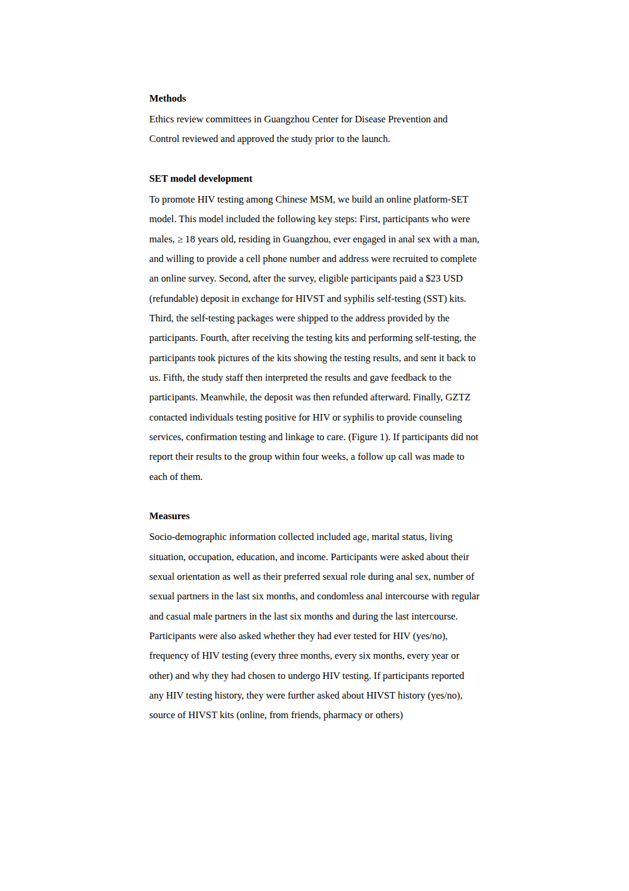Methods
Ethics review committees in Guangzhou Center for Disease Prevention and Control reviewed and approved the study prior to the launch.
SET model development
To promote HIV testing among Chinese MSM, we build an online platform-SET model. This model included the following key steps: First, participants who were males, ≥ 18 years old, residing in Guangzhou, ever engaged in anal sex with a man, and willing to provide a cell phone number and address were recruited to complete an online survey. Second, after the survey, eligible participants paid a $23 USD (refundable) deposit in exchange for HIVST and syphilis self-testing (SST) kits. Third, the self-testing packages were shipped to the address provided by the participants. Fourth, after receiving the testing kits and performing self-testing, the participants took pictures of the kits showing the testing results, and sent it back to us. Fifth, the study staff then interpreted the results and gave feedback to the participants. Meanwhile, the deposit was then refunded afterward. Finally, GZTZ contacted individuals testing positive for HIV or syphilis to provide counseling services, confirmation testing and linkage to care. (Figure 1). If participants did not report their results to the group within four weeks, a follow up call was made to each of them.
Measures
Socio-demographic information collected included age, marital status, living situation, occupation, education, and income. Participants were asked about their sexual orientation as well as their preferred sexual role during anal sex, number of sexual partners in the last six months, and condomless anal intercourse with regular and casual male partners in the last six months and during the last intercourse.
Participants were also asked whether they had ever tested for HIV (yes/no), frequency of HIV testing (every three months, every six months, every year or other) and why they had chosen to undergo HIV testing. If participants reported any HIV testing history, they were further asked about HIVST history (yes/no), source of HIVST kits (online, from friends, pharmacy or others)